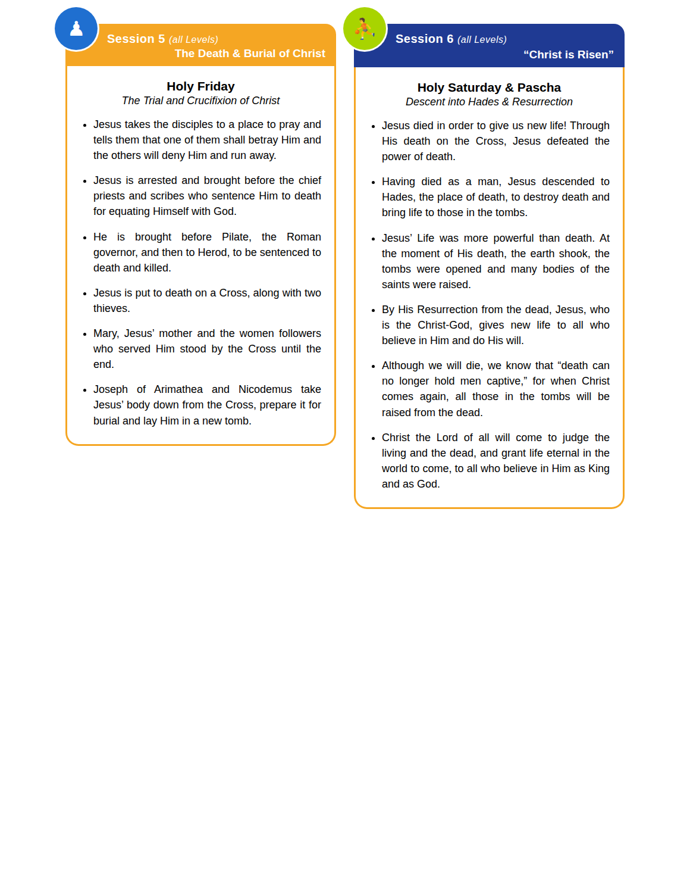♟
Session 5 (all Levels)
The Death & Burial of Christ
Holy Friday
The Trial and Crucifixion of Christ
Jesus takes the disciples to a place to pray and tells them that one of them shall betray Him and the others will deny Him and run away.
Jesus is arrested and brought before the chief priests and scribes who sentence Him to death for equating Himself with God.
He is brought before Pilate, the Roman governor, and then to Herod, to be sentenced to death and killed.
Jesus is put to death on a Cross, along with two thieves.
Mary, Jesus’ mother and the women followers who served Him stood by the Cross until the end.
Joseph of Arimathea and Nicodemus take Jesus’ body down from the Cross, prepare it for burial and lay Him in a new tomb.
⛹
Session 6 (all Levels)
“Christ is Risen”
Holy Saturday & Pascha
Descent into Hades & Resurrection
Jesus died in order to give us new life! Through His death on the Cross, Jesus defeated the power of death.
Having died as a man, Jesus descended to Hades, the place of death, to destroy death and bring life to those in the tombs.
Jesus’ Life was more powerful than death. At the moment of His death, the earth shook, the tombs were opened and many bodies of the saints were raised.
By His Resurrection from the dead, Jesus, who is the Christ-God, gives new life to all who believe in Him and do His will.
Although we will die, we know that “death can no longer hold men captive,” for when Christ comes again, all those in the tombs will be raised from the dead.
Christ the Lord of all will come to judge the living and the dead, and grant life eternal in the world to come, to all who believe in Him as King and as God.